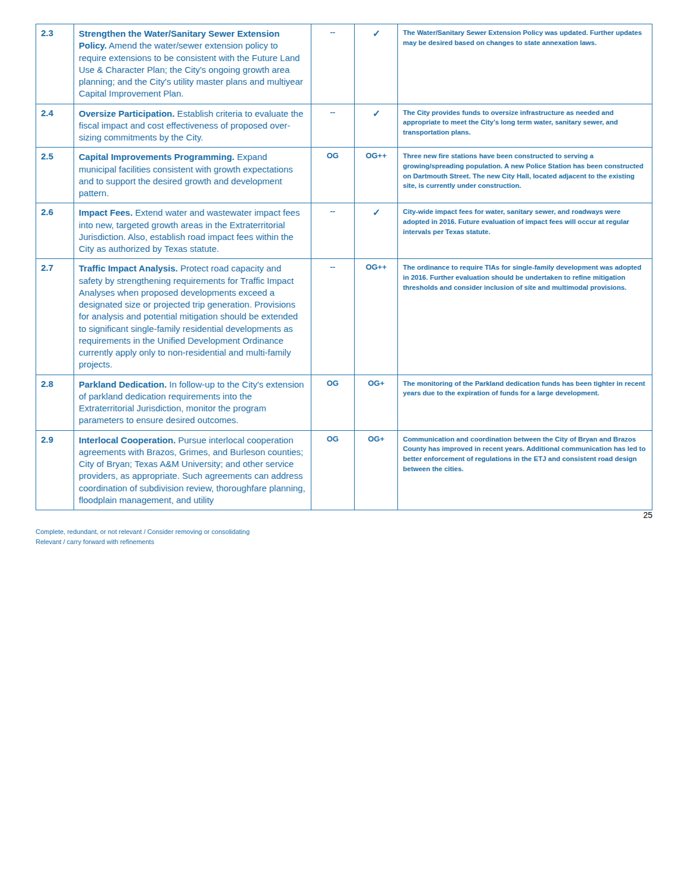| 2.3 | Strengthen the Water/Sanitary Sewer Extension Policy. Amend the water/sewer extension policy to require extensions to be consistent with the Future Land Use & Character Plan; the City's ongoing growth area planning; and the City's utility master plans and multiyear Capital Improvement Plan. | -- | ✓ | The Water/Sanitary Sewer Extension Policy was updated. Further updates may be desired based on changes to state annexation laws. |
| 2.4 | Oversize Participation. Establish criteria to evaluate the fiscal impact and cost effectiveness of proposed over-sizing commitments by the City. | -- | ✓ | The City provides funds to oversize infrastructure as needed and appropriate to meet the City's long term water, sanitary sewer, and transportation plans. |
| 2.5 | Capital Improvements Programming. Expand municipal facilities consistent with growth expectations and to support the desired growth and development pattern. | OG | OG++ | Three new fire stations have been constructed to serving a growing/spreading population. A new Police Station has been constructed on Dartmouth Street. The new City Hall, located adjacent to the existing site, is currently under construction. |
| 2.6 | Impact Fees. Extend water and wastewater impact fees into new, targeted growth areas in the Extraterritorial Jurisdiction. Also, establish road impact fees within the City as authorized by Texas statute. | -- | ✓ | City-wide impact fees for water, sanitary sewer, and roadways were adopted in 2016. Future evaluation of impact fees will occur at regular intervals per Texas statute. |
| 2.7 | Traffic Impact Analysis. Protect road capacity and safety by strengthening requirements for Traffic Impact Analyses when proposed developments exceed a designated size or projected trip generation. Provisions for analysis and potential mitigation should be extended to significant single-family residential developments as requirements in the Unified Development Ordinance currently apply only to non-residential and multi-family projects. | -- | OG++ | The ordinance to require TIAs for single-family development was adopted in 2016. Further evaluation should be undertaken to refine mitigation thresholds and consider inclusion of site and multimodal provisions. |
| 2.8 | Parkland Dedication. In follow-up to the City's extension of parkland dedication requirements into the Extraterritorial Jurisdiction, monitor the program parameters to ensure desired outcomes. | OG | OG+ | The monitoring of the Parkland dedication funds has been tighter in recent years due to the expiration of funds for a large development. |
| 2.9 | Interlocal Cooperation. Pursue interlocal cooperation agreements with Brazos, Grimes, and Burleson counties; City of Bryan; Texas A&M University; and other service providers, as appropriate. Such agreements can address coordination of subdivision review, thoroughfare planning, floodplain management, and utility | OG | OG+ | Communication and coordination between the City of Bryan and Brazos County has improved in recent years. Additional communication has led to better enforcement of regulations in the ETJ and consistent road design between the cities. |
25
Complete, redundant, or not relevant / Consider removing or consolidating
Relevant / carry forward with refinements